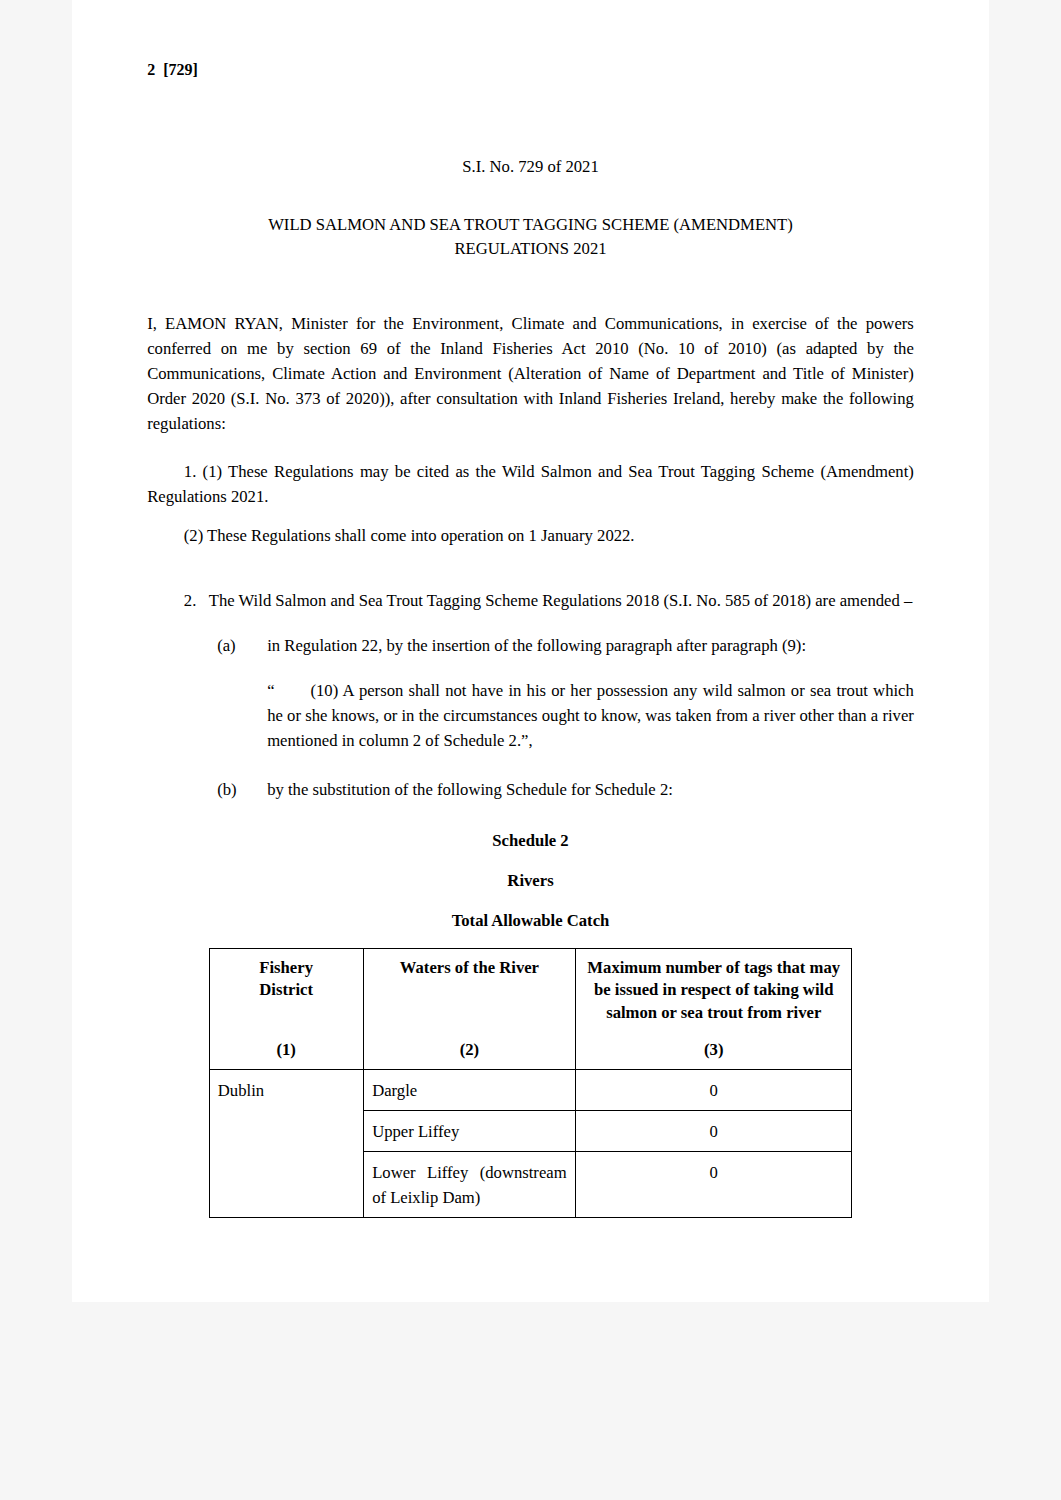2 [729]
S.I. No. 729 of 2021
Wild Salmon and Sea Trout Tagging Scheme (Amendment)
Regulations 2021
I, EAMON RYAN, Minister for the Environment, Climate and Communications, in exercise of the powers conferred on me by section 69 of the Inland Fisheries Act 2010 (No. 10 of 2010) (as adapted by the Communications, Climate Action and Environment (Alteration of Name of Department and Title of Minister) Order 2020 (S.I. No. 373 of 2020)), after consultation with Inland Fisheries Ireland, hereby make the following regulations:
1. (1) These Regulations may be cited as the Wild Salmon and Sea Trout Tagging Scheme (Amendment) Regulations 2021.
(2) These Regulations shall come into operation on 1 January 2022.
2. The Wild Salmon and Sea Trout Tagging Scheme Regulations 2018 (S.I. No. 585 of 2018) are amended –
(a) in Regulation 22, by the insertion of the following paragraph after paragraph (9):
“(10) A person shall not have in his or her possession any wild salmon or sea trout which he or she knows, or in the circumstances ought to know, was taken from a river other than a river mentioned in column 2 of Schedule 2.”,
(b) by the substitution of the following Schedule for Schedule 2:
Schedule 2
Rivers
Total Allowable Catch
| Fishery District | Waters of the River | Maximum number of tags that may be issued in respect of taking wild salmon or sea trout from river |
| --- | --- | --- |
| (1) | (2) | (3) |
| Dublin | Dargle | 0 |
| Upper Liffey | 0 |
| Lower Liffey (downstream of Leixlip Dam) | 0 |